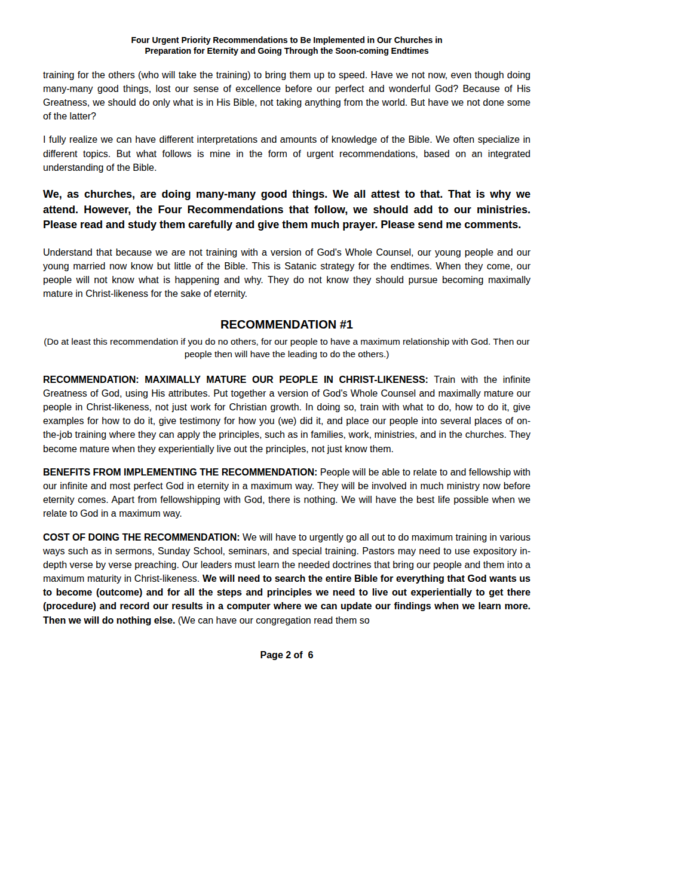Four Urgent Priority Recommendations to Be Implemented in Our Churches in
Preparation for Eternity and Going Through the Soon-coming Endtimes
training for the others (who will take the training) to bring them up to speed. Have we not now, even though doing many-many good things, lost our sense of excellence before our perfect and wonderful God? Because of His Greatness, we should do only what is in His Bible, not taking anything from the world. But have we not done some of the latter?
I fully realize we can have different interpretations and amounts of knowledge of the Bible. We often specialize in different topics. But what follows is mine in the form of urgent recommendations, based on an integrated understanding of the Bible.
We, as churches, are doing many-many good things. We all attest to that. That is why we attend. However, the Four Recommendations that follow, we should add to our ministries. Please read and study them carefully and give them much prayer. Please send me comments.
Understand that because we are not training with a version of God's Whole Counsel, our young people and our young married now know but little of the Bible. This is Satanic strategy for the endtimes. When they come, our people will not know what is happening and why. They do not know they should pursue becoming maximally mature in Christ-likeness for the sake of eternity.
RECOMMENDATION #1
(Do at least this recommendation if you do no others, for our people to have a maximum relationship with God. Then our people then will have the leading to do the others.)
RECOMMENDATION: MAXIMALLY MATURE OUR PEOPLE IN CHRIST-LIKENESS: Train with the infinite Greatness of God, using His attributes. Put together a version of God's Whole Counsel and maximally mature our people in Christ-likeness, not just work for Christian growth. In doing so, train with what to do, how to do it, give examples for how to do it, give testimony for how you (we) did it, and place our people into several places of on-the-job training where they can apply the principles, such as in families, work, ministries, and in the churches. They become mature when they experientially live out the principles, not just know them.
BENEFITS FROM IMPLEMENTING THE RECOMMENDATION: People will be able to relate to and fellowship with our infinite and most perfect God in eternity in a maximum way. They will be involved in much ministry now before eternity comes. Apart from fellowshipping with God, there is nothing. We will have the best life possible when we relate to God in a maximum way.
COST OF DOING THE RECOMMENDATION: We will have to urgently go all out to do maximum training in various ways such as in sermons, Sunday School, seminars, and special training. Pastors may need to use expository in-depth verse by verse preaching. Our leaders must learn the needed doctrines that bring our people and them into a maximum maturity in Christ-likeness. We will need to search the entire Bible for everything that God wants us to become (outcome) and for all the steps and principles we need to live out experientially to get there (procedure) and record our results in a computer where we can update our findings when we learn more. Then we will do nothing else. (We can have our congregation read them so
Page 2 of 6